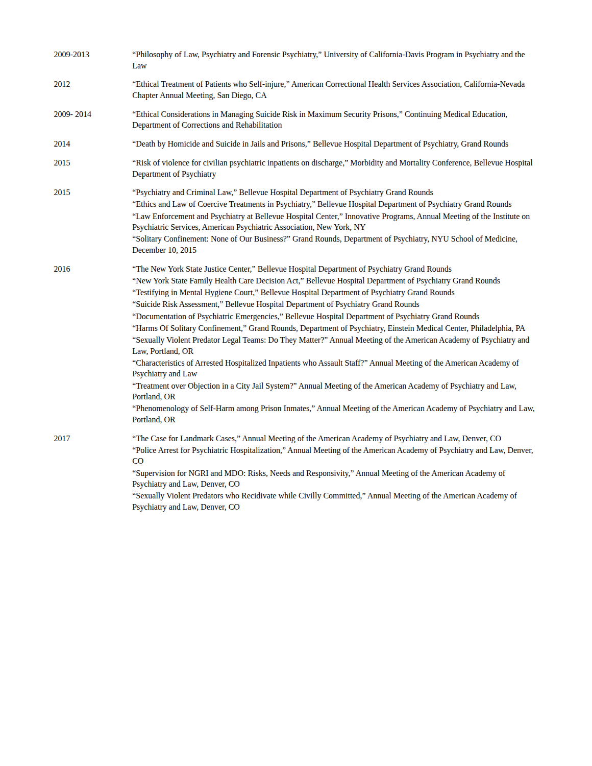| 2009-2013 | “Philosophy of Law, Psychiatry and Forensic Psychiatry,” University of California-Davis Program in Psychiatry and the Law |
| 2012 | “Ethical Treatment of Patients who Self-injure,” American Correctional Health Services Association, California-Nevada Chapter Annual Meeting, San Diego, CA |
| 2009- 2014 | “Ethical Considerations in Managing Suicide Risk in Maximum Security Prisons,” Continuing Medical Education, Department of Corrections and Rehabilitation |
| 2014 | “Death by Homicide and Suicide in Jails and Prisons,” Bellevue Hospital Department of Psychiatry, Grand Rounds |
| 2015 | “Risk of violence for civilian psychiatric inpatients on discharge,” Morbidity and Mortality Conference, Bellevue Hospital Department of Psychiatry |
| 2015 | “Psychiatry and Criminal Law,” Bellevue Hospital Department of Psychiatry Grand Rounds “Ethics and Law of Coercive Treatments in Psychiatry,” Bellevue Hospital Department of Psychiatry Grand Rounds “Law Enforcement and Psychiatry at Bellevue Hospital Center,” Innovative Programs, Annual Meeting of the Institute on Psychiatric Services, American Psychiatric Association, New York, NY “Solitary Confinement: None of Our Business?” Grand Rounds, Department of Psychiatry, NYU School of Medicine, December 10, 2015 |
| 2016 | “The New York State Justice Center,” Bellevue Hospital Department of Psychiatry Grand Rounds “New York State Family Health Care Decision Act,” Bellevue Hospital Department of Psychiatry Grand Rounds “Testifying in Mental Hygiene Court,” Bellevue Hospital Department of Psychiatry Grand Rounds “Suicide Risk Assessment,” Bellevue Hospital Department of Psychiatry Grand Rounds “Documentation of Psychiatric Emergencies,” Bellevue Hospital Department of Psychiatry Grand Rounds “Harms Of Solitary Confinement,” Grand Rounds, Department of Psychiatry, Einstein Medical Center, Philadelphia, PA “Sexually Violent Predator Legal Teams: Do They Matter?” Annual Meeting of the American Academy of Psychiatry and Law, Portland, OR “Characteristics of Arrested Hospitalized Inpatients who Assault Staff?” Annual Meeting of the American Academy of Psychiatry and Law “Treatment over Objection in a City Jail System?” Annual Meeting of the American Academy of Psychiatry and Law, Portland, OR “Phenomenology of Self-Harm among Prison Inmates,” Annual Meeting of the American Academy of Psychiatry and Law, Portland, OR |
| 2017 | “The Case for Landmark Cases,” Annual Meeting of the American Academy of Psychiatry and Law, Denver, CO “Police Arrest for Psychiatric Hospitalization,” Annual Meeting of the American Academy of Psychiatry and Law, Denver, CO “Supervision for NGRI and MDO: Risks, Needs and Responsivity,” Annual Meeting of the American Academy of Psychiatry and Law, Denver, CO “Sexually Violent Predators who Recidivate while Civilly Committed,” Annual Meeting of the American Academy of Psychiatry and Law, Denver, CO |